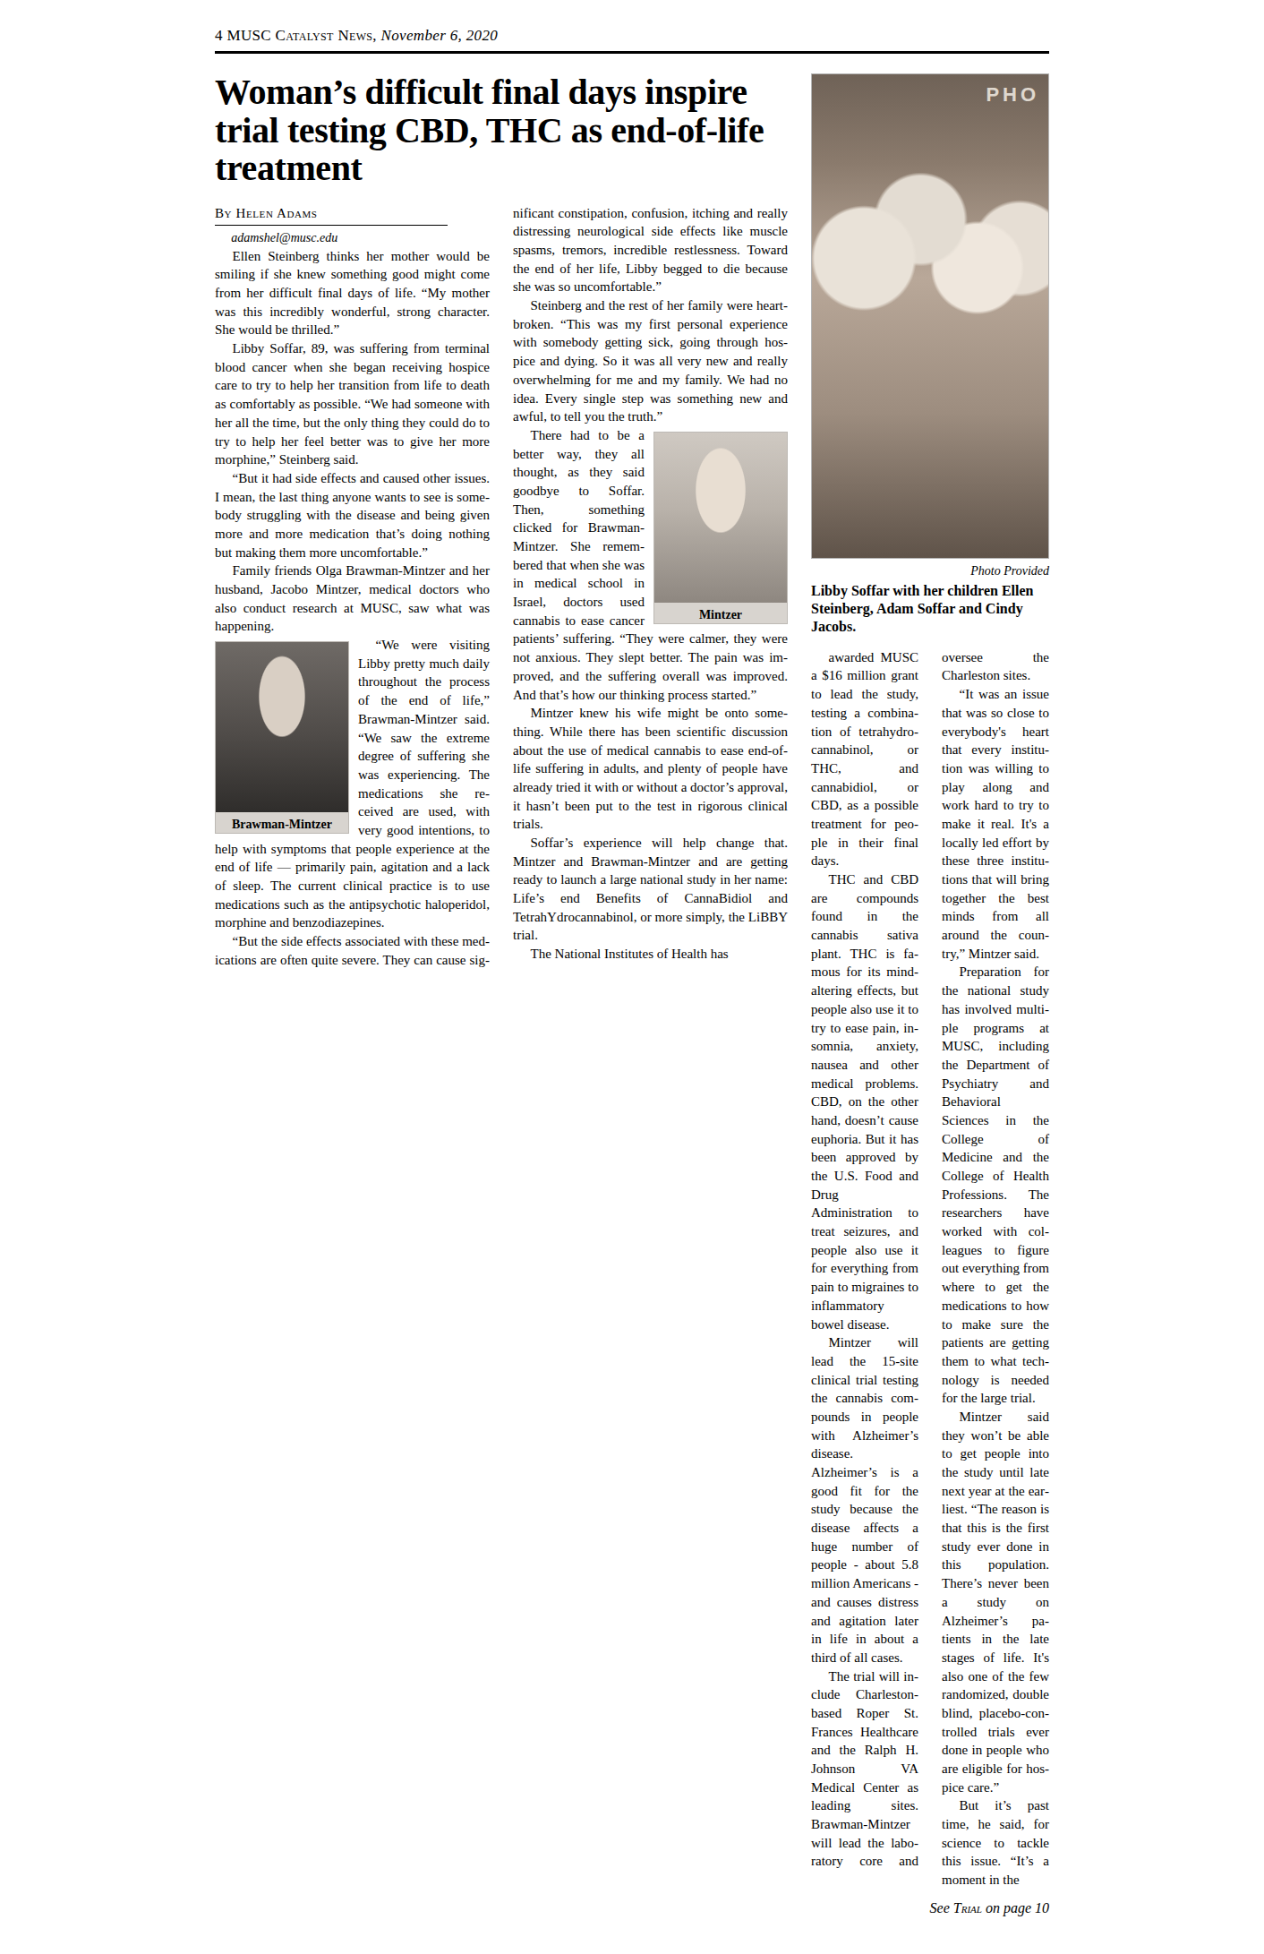4 MUSC Catalyst News, November 6, 2020
Woman’s difficult final days inspire trial testing CBD, THC as end-of-life treatment
By Helen Adams
adamshel@musc.edu
Ellen Steinberg thinks her mother would be smiling if she knew something good might come from her difficult final days of life. “My mother was this incredibly wonderful, strong character. She would be thrilled.”
Libby Soffar, 89, was suffering from terminal blood cancer when she began receiving hospice care to try to help her transition from life to death as comfortably as possible. “We had someone with her all the time, but the only thing they could do to try to help her feel better was to give her more morphine,” Steinberg said.
“But it had side effects and caused other issues. I mean, the last thing anyone wants to see is somebody struggling with the disease and being given more and more medication that’s doing nothing but making them more uncomfortable.”
Family friends Olga Brawman-Mintzer and her husband, Jacobo Mintzer, medical doctors who also conduct research at MUSC, saw what was happening.
Brawman-Mintzer
“We were visiting Libby pretty much daily throughout the process of the end of life,” Brawman-Mintzer said. “We saw the extreme degree of suffering she was experiencing. The medications she received are used, with very good intentions, to help with symptoms that people experience at the end of life — primarily pain, agitation and a lack of sleep. The current clinical practice is to use medications such as the antipsychotic haloperidol, morphine and benzodiazepines.
“But the side effects associated with these medications are often quite severe. They can cause significant constipation, confusion, itching and really distressing neurological side effects like muscle spasms, tremors, incredible restlessness. Toward the end of her life, Libby begged to die because she was so uncomfortable.”
Steinberg and the rest of her family were heartbroken. “This was my first personal experience with somebody getting sick, going through hospice and dying. So it was all very new and really overwhelming for me and my family. We had no idea. Every single step was something new and awful, to tell you the truth.”
Mintzer
There had to be a better way, they all thought, as they said goodbye to Soffar. Then, something clicked for Brawman-Mintzer. She remembered that when she was in medical school in Israel, doctors used cannabis to ease cancer patients’ suffering. “They were calmer, they were not anxious. They slept better. The pain was improved, and the suffering overall was improved. And that’s how our thinking process started.”
Mintzer knew his wife might be onto something. While there has been scientific discussion about the use of medical cannabis to ease end-of-life suffering in adults, and plenty of people have already tried it with or without a doctor’s approval, it hasn’t been put to the test in rigorous clinical trials.
Soffar’s experience will help change that. Mintzer and Brawman-Mintzer and are getting ready to launch a large national study in her name: Life’s end Benefits of CannaBidiol and TetrahYdrocannabinol, or more simply, the LiBBY trial.
The National Institutes of Health has
PHO
Photo Provided
Libby Soffar with her children Ellen Steinberg, Adam Soffar and Cindy Jacobs.
awarded MUSC a $16 million grant to lead the study, testing a combination of tetrahydrocannabinol, or THC, and cannabidiol, or CBD, as a possible treatment for people in their final days.
THC and CBD are compounds found in the cannabis sativa plant. THC is famous for its mind-altering effects, but people also use it to try to ease pain, insomnia, anxiety, nausea and other medical problems. CBD, on the other hand, doesn’t cause euphoria. But it has been approved by the U.S. Food and Drug Administration to treat seizures, and people also use it for everything from pain to migraines to inflammatory bowel disease.
Mintzer will lead the 15-site clinical trial testing the cannabis compounds in people with Alzheimer’s disease. Alzheimer’s is a good fit for the study because the disease affects a huge number of people - about 5.8 million Americans - and causes distress and agitation later in life in about a third of all cases.
The trial will include Charleston-based Roper St. Frances Healthcare and the Ralph H. Johnson VA Medical Center as leading sites. Brawman-Mintzer will lead the laboratory core and oversee the Charleston sites.
“It was an issue that was so close to everybody's heart that every institution was willing to play along and work hard to try to make it real. It's a locally led effort by these three institutions that will bring together the best minds from all around the country,” Mintzer said.
Preparation for the national study has involved multiple programs at MUSC, including the Department of Psychiatry and Behavioral Sciences in the College of Medicine and the College of Health Professions. The researchers have worked with colleagues to figure out everything from where to get the medications to how to make sure the patients are getting them to what technology is needed for the large trial.
Mintzer said they won’t be able to get people into the study until late next year at the earliest. “The reason is that this is the first study ever done in this population. There’s never been a study on Alzheimer’s patients in the late stages of life. It's also one of the few randomized, double blind, placebo-controlled trials ever done in people who are eligible for hospice care.”
But it’s past time, he said, for science to tackle this issue. “It’s a moment in the
See Trial on page 10